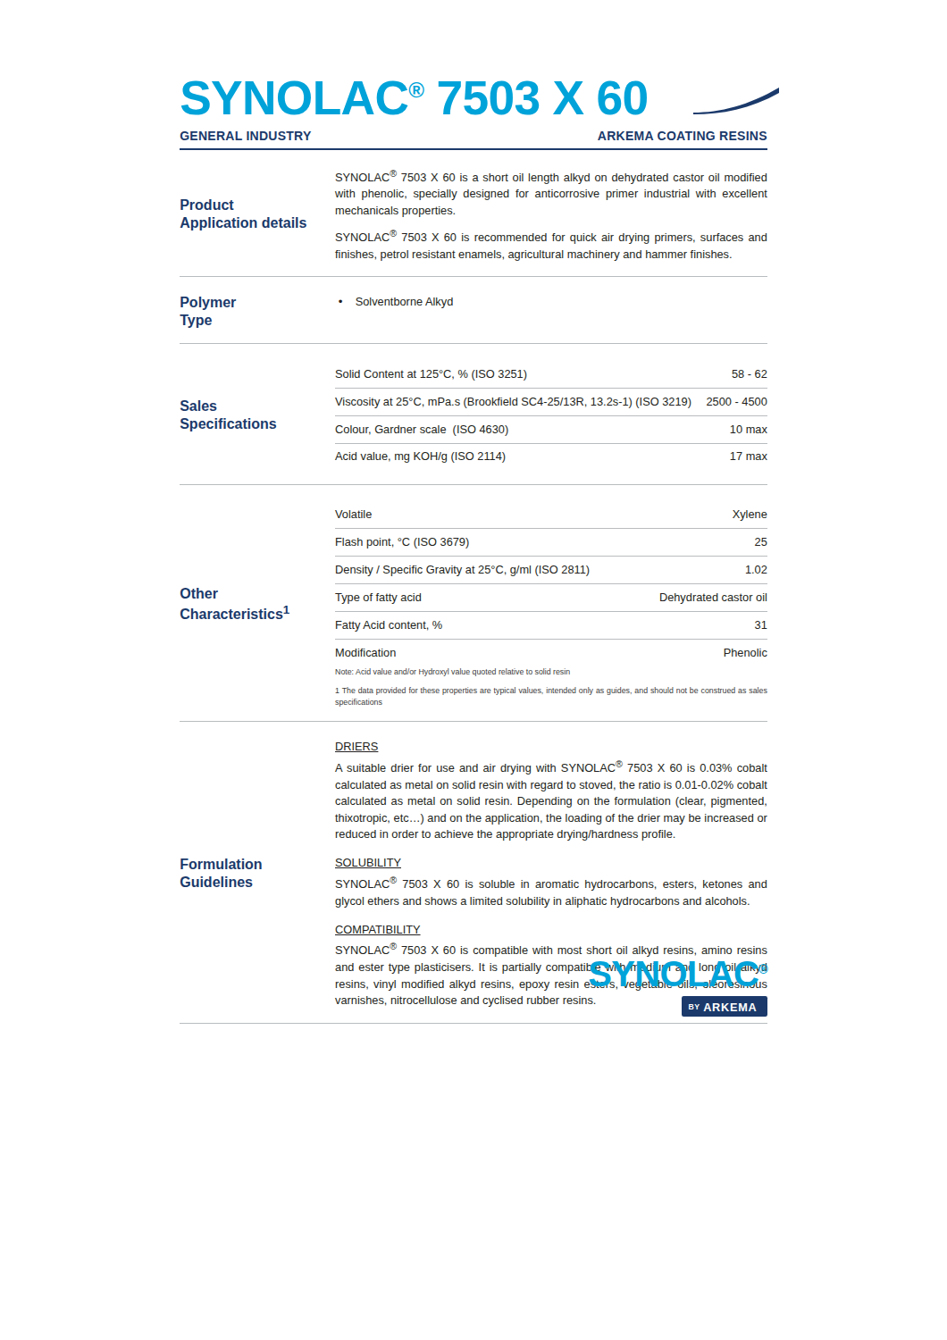SYNOLAC® 7503 X 60
GENERAL INDUSTRY ARKEMA COATING RESINS
ProductApplication details
SYNOLAC® 7503 X 60 is a short oil length alkyd on dehydrated castor oil modified with phenolic, specially designed for anticorrosive primer industrial with excellent mechanicals properties.
SYNOLAC® 7503 X 60 is recommended for quick air drying primers, surfaces and finishes, petrol resistant enamels, agricultural machinery and hammer finishes.
PolymerType
Solventborne Alkyd
SalesSpecifications
| Solid Content at 125°C, % (ISO 3251) | 58 - 62 |
| Viscosity at 25°C, mPa.s (Brookfield SC4-25/13R, 13.2s-1) (ISO 3219) | 2500 - 4500 |
| Colour, Gardner scale (ISO 4630) | 10 max |
| Acid value, mg KOH/g (ISO 2114) | 17 max |
OtherCharacteristics1
| Volatile | Xylene |
| Flash point, °C (ISO 3679) | 25 |
| Density / Specific Gravity at 25°C, g/ml (ISO 2811) | 1.02 |
| Type of fatty acid | Dehydrated castor oil |
| Fatty Acid content, % | 31 |
| Modification | Phenolic |
Note: Acid value and/or Hydroxyl value quoted relative to solid resin
1 The data provided for these properties are typical values, intended only as guides, and should not be construed as sales specifications
FormulationGuidelines
DRIERS
A suitable drier for use and air drying with SYNOLAC® 7503 X 60 is 0.03% cobalt calculated as metal on solid resin with regard to stoved, the ratio is 0.01-0.02% cobalt calculated as metal on solid resin. Depending on the formulation (clear, pigmented, thixotropic, etc…) and on the application, the loading of the drier may be increased or reduced in order to achieve the appropriate drying/hardness profile.
SOLUBILITY
SYNOLAC® 7503 X 60 is soluble in aromatic hydrocarbons, esters, ketones and glycol ethers and shows a limited solubility in aliphatic hydrocarbons and alcohols.
COMPATIBILITY
SYNOLAC® 7503 X 60 is compatible with most short oil alkyd resins, amino resins and ester type plasticisers. It is partially compatible with medium and long oil alkyd resins, vinyl modified alkyd resins, epoxy resin esters, vegetable oils, oleoresinous varnishes, nitrocellulose and cyclised rubber resins.
SYNOLAC®
BY ARKEMA